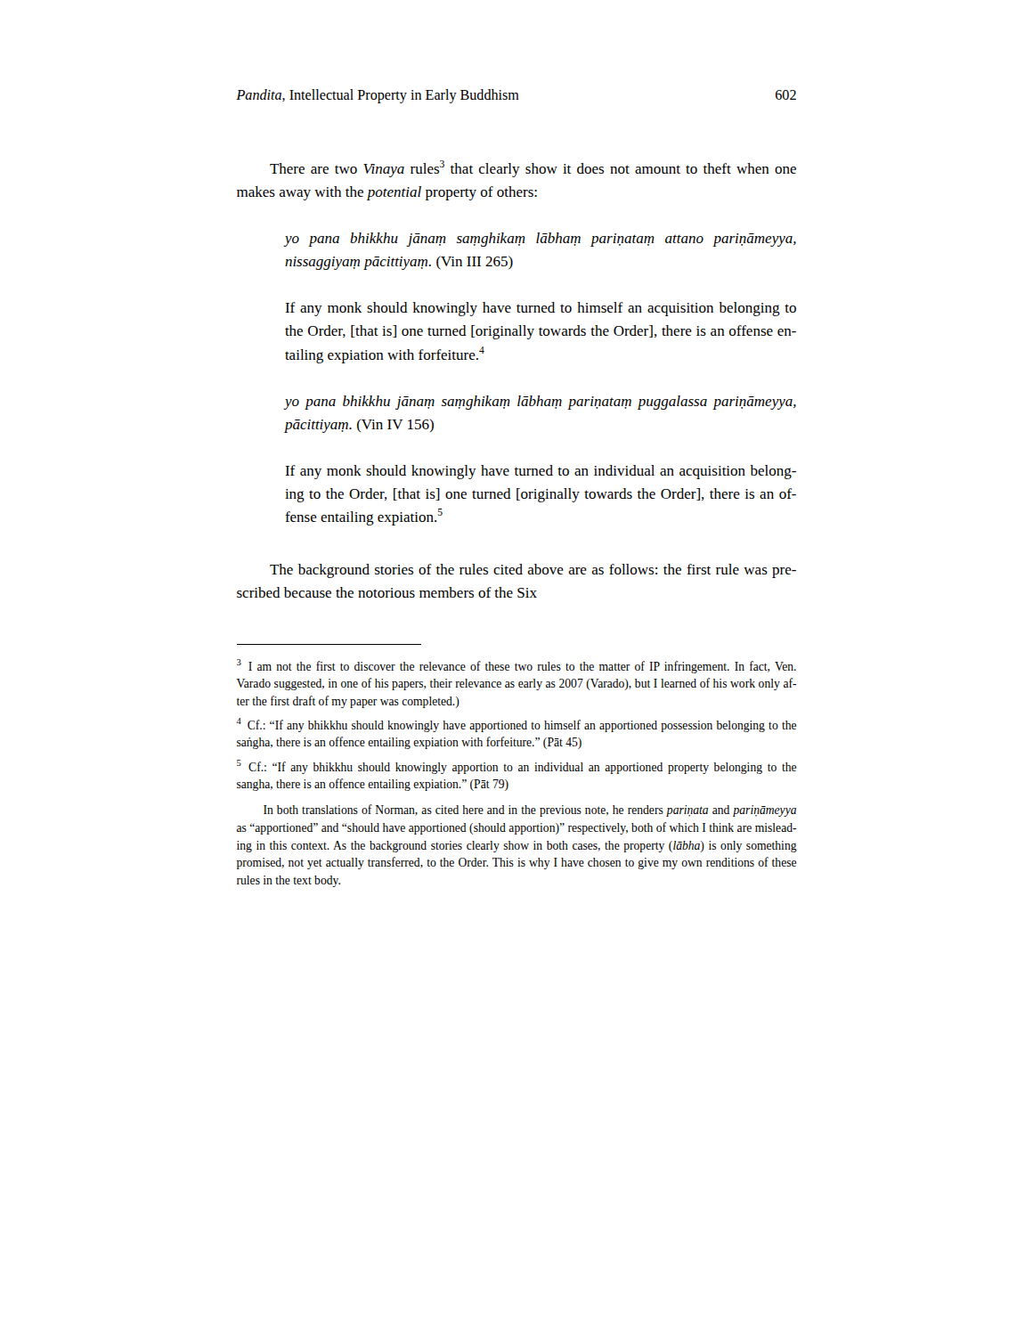Pandita, Intellectual Property in Early Buddhism
602
There are two Vinaya rules3 that clearly show it does not amount to theft when one makes away with the potential property of others:
yo pana bhikkhu jānaṃ saṃghikaṃ lābhaṃ pariṇataṃ attano pariṇāmeyya, nissaggiyaṃ pācittiyaṃ. (Vin III 265)
If any monk should knowingly have turned to himself an acquisition belonging to the Order, [that is] one turned [originally towards the Order], there is an offense entailing expiation with forfeiture.4
yo pana bhikkhu jānaṃ saṃghikaṃ lābhaṃ pariṇataṃ puggalassa pariṇāmeyya, pācittiyaṃ. (Vin IV 156)
If any monk should knowingly have turned to an individual an acquisition belonging to the Order, [that is] one turned [originally towards the Order], there is an offense entailing expiation.5
The background stories of the rules cited above are as follows: the first rule was prescribed because the notorious members of the Six
3 I am not the first to discover the relevance of these two rules to the matter of IP infringement. In fact, Ven. Varado suggested, in one of his papers, their relevance as early as 2007 (Varado), but I learned of his work only after the first draft of my paper was completed.)
4 Cf.: “If any bhikkhu should knowingly have apportioned to himself an apportioned possession belonging to the saṅgha, there is an offence entailing expiation with forfeiture.” (Pāt 45)
5 Cf.: “If any bhikkhu should knowingly apportion to an individual an apportioned property belonging to the sangha, there is an offence entailing expiation.” (Pāt 79)
In both translations of Norman, as cited here and in the previous note, he renders pariṇata and pariṇāmeyya as “apportioned” and “should have apportioned (should apportion)” respectively, both of which I think are misleading in this context. As the background stories clearly show in both cases, the property (lābha) is only something promised, not yet actually transferred, to the Order. This is why I have chosen to give my own renditions of these rules in the text body.